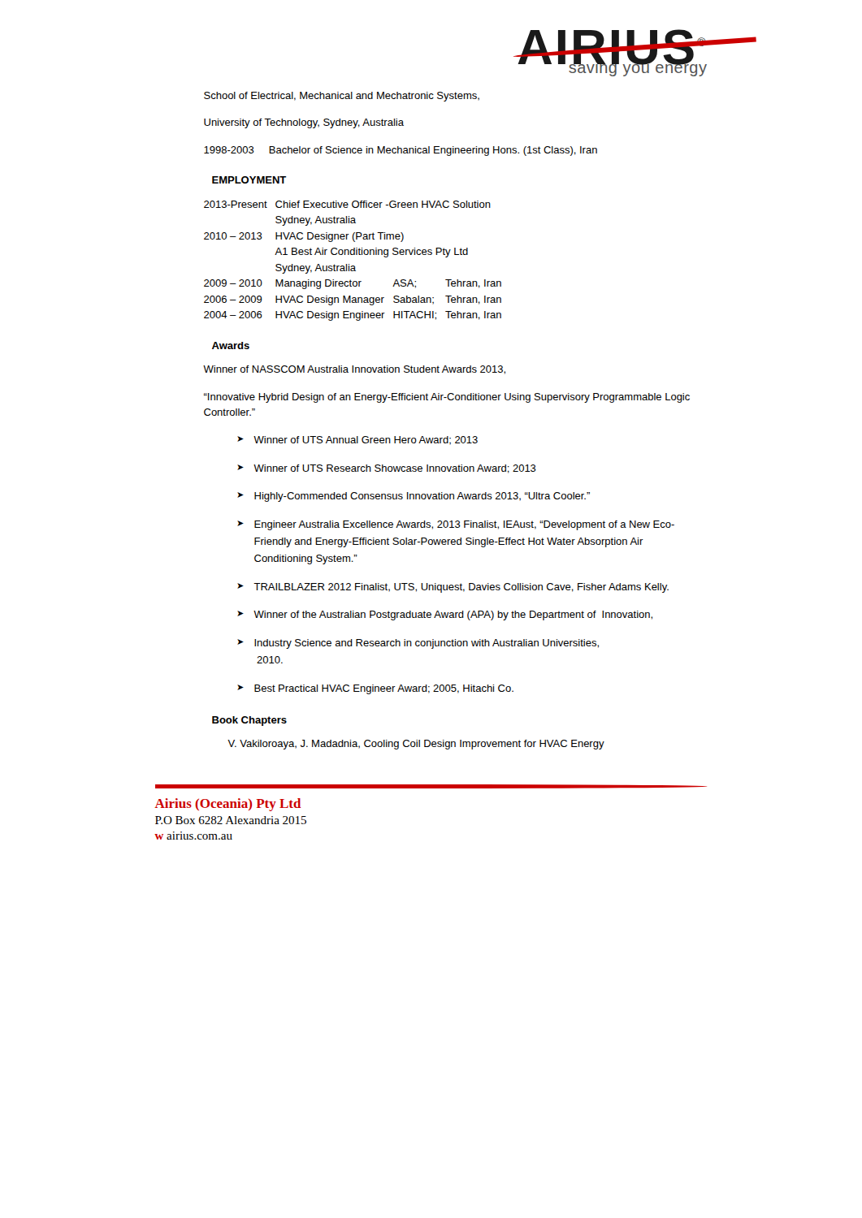AIRIUS®
saving you energy
School of Electrical, Mechanical and Mechatronic Systems,
University of Technology, Sydney, Australia
1998-2003 Bachelor of Science in Mechanical Engineering Hons. (1st Class), Iran
EMPLOYMENT
| 2013-Present | Chief Executive Officer -Green HVAC Solution |
| | Sydney, Australia |
| 2010 – 2013 | HVAC Designer (Part Time) |
| | A1 Best Air Conditioning Services Pty Ltd |
| | Sydney, Australia |
| 2009 – 2010 | Managing Director | ASA; | Tehran, Iran |
| 2006 – 2009 | HVAC Design Manager | Sabalan; | Tehran, Iran |
| 2004 – 2006 | HVAC Design Engineer | HITACHI; | Tehran, Iran |
Awards
Winner of NASSCOM Australia Innovation Student Awards 2013,
“Innovative Hybrid Design of an Energy-Efficient Air-Conditioner Using Supervisory Programmable Logic Controller.”
Winner of UTS Annual Green Hero Award; 2013
Winner of UTS Research Showcase Innovation Award; 2013
Highly-Commended Consensus Innovation Awards 2013, “Ultra Cooler.”
Engineer Australia Excellence Awards, 2013 Finalist, IEAust, “Development of a New Eco-Friendly and Energy-Efficient Solar-Powered Single-Effect Hot Water Absorption Air Conditioning System.”
TRAILBLAZER 2012 Finalist, UTS, Uniquest, Davies Collision Cave, Fisher Adams Kelly.
Winner of the Australian Postgraduate Award (APA) by the Department of Innovation,
Industry Science and Research in conjunction with Australian Universities,
2010.
Best Practical HVAC Engineer Award; 2005, Hitachi Co.
Book Chapters
V. Vakiloroaya, J. Madadnia, Cooling Coil Design Improvement for HVAC Energy
Airius (Oceania) Pty Ltd
P.O Box 6282 Alexandria 2015
w airius.com.au